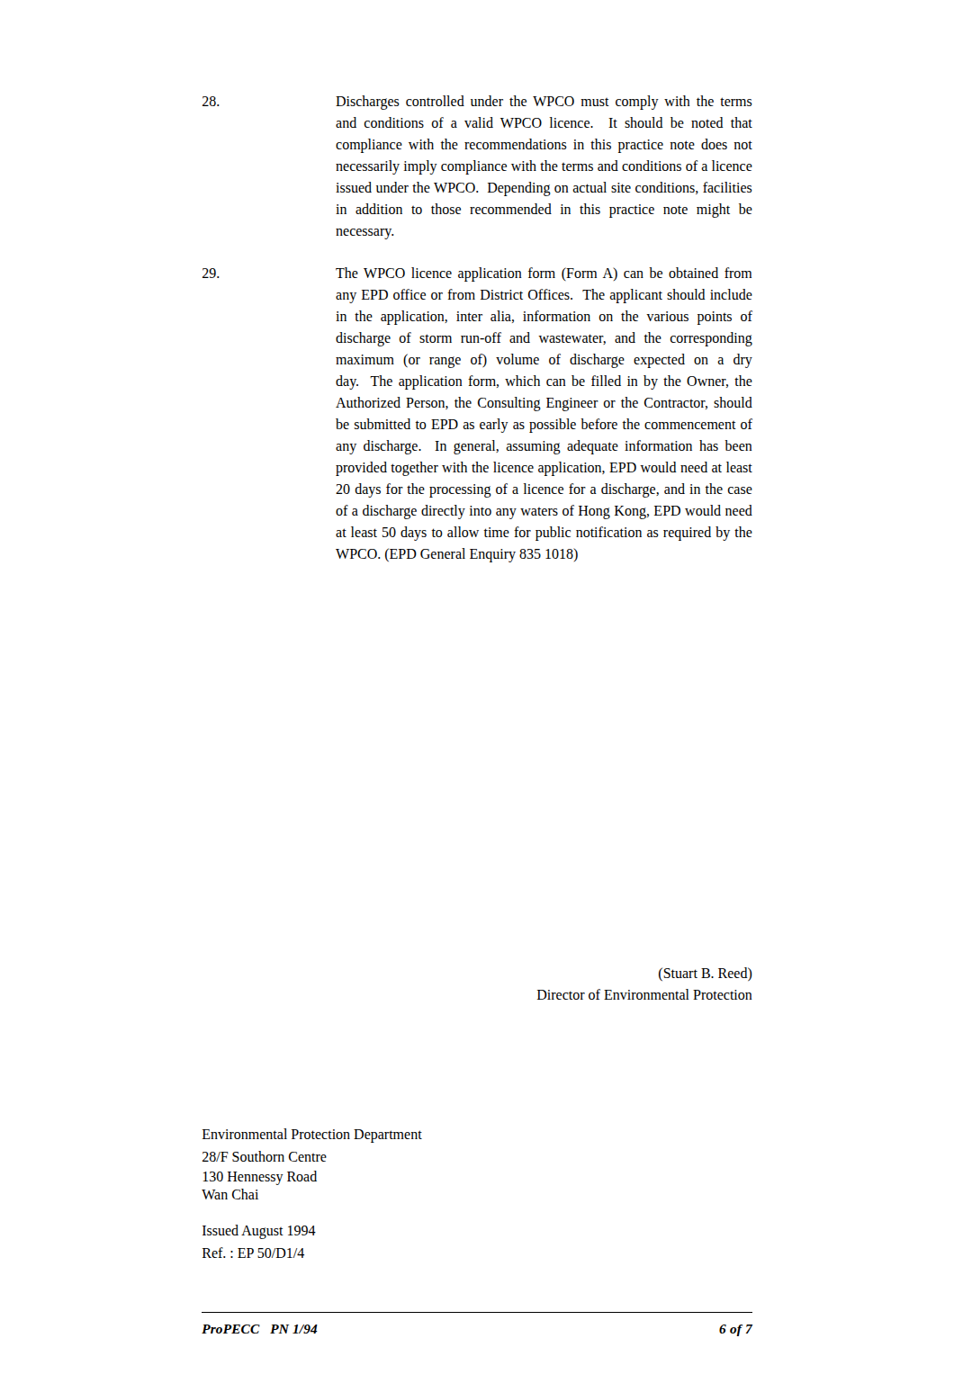28. Discharges controlled under the WPCO must comply with the terms and conditions of a valid WPCO licence. It should be noted that compliance with the recommendations in this practice note does not necessarily imply compliance with the terms and conditions of a licence issued under the WPCO. Depending on actual site conditions, facilities in addition to those recommended in this practice note might be necessary.
29. The WPCO licence application form (Form A) can be obtained from any EPD office or from District Offices. The applicant should include in the application, inter alia, information on the various points of discharge of storm run-off and wastewater, and the corresponding maximum (or range of) volume of discharge expected on a dry day. The application form, which can be filled in by the Owner, the Authorized Person, the Consulting Engineer or the Contractor, should be submitted to EPD as early as possible before the commencement of any discharge. In general, assuming adequate information has been provided together with the licence application, EPD would need at least 20 days for the processing of a licence for a discharge, and in the case of a discharge directly into any waters of Hong Kong, EPD would need at least 50 days to allow time for public notification as required by the WPCO. (EPD General Enquiry 835 1018)
(Stuart B. Reed) Director of Environmental Protection
Environmental Protection Department 28/F Southorn Centre 130 Hennessy Road Wan Chai
Issued August 1994 Ref. : EP 50/D1/4
ProPECC PN 1/94 6 of 7